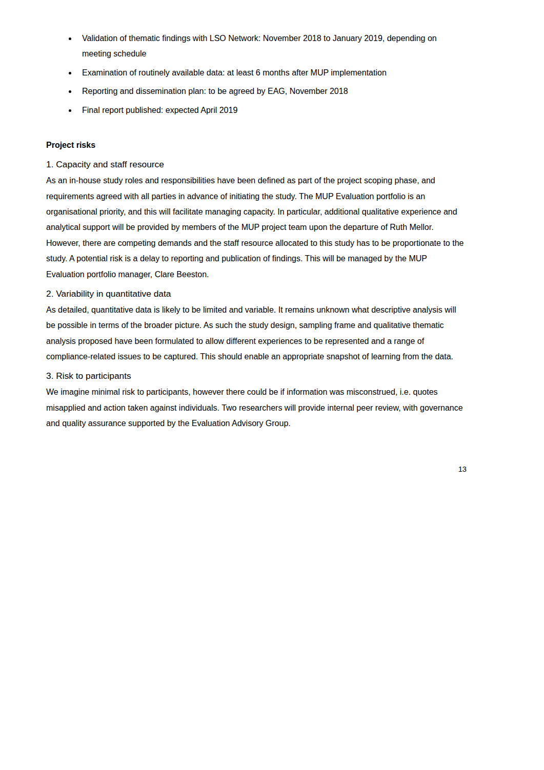Validation of thematic findings with LSO Network: November 2018 to January 2019, depending on meeting schedule
Examination of routinely available data: at least 6 months after MUP implementation
Reporting and dissemination plan: to be agreed by EAG, November 2018
Final report published: expected April 2019
Project risks
1. Capacity and staff resource
As an in-house study roles and responsibilities have been defined as part of the project scoping phase, and requirements agreed with all parties in advance of initiating the study. The MUP Evaluation portfolio is an organisational priority, and this will facilitate managing capacity. In particular, additional qualitative experience and analytical support will be provided by members of the MUP project team upon the departure of Ruth Mellor. However, there are competing demands and the staff resource allocated to this study has to be proportionate to the study. A potential risk is a delay to reporting and publication of findings. This will be managed by the MUP Evaluation portfolio manager, Clare Beeston.
2. Variability in quantitative data
As detailed, quantitative data is likely to be limited and variable. It remains unknown what descriptive analysis will be possible in terms of the broader picture. As such the study design, sampling frame and qualitative thematic analysis proposed have been formulated to allow different experiences to be represented and a range of compliance-related issues to be captured. This should enable an appropriate snapshot of learning from the data.
3. Risk to participants
We imagine minimal risk to participants, however there could be if information was misconstrued, i.e. quotes misapplied and action taken against individuals. Two researchers will provide internal peer review, with governance and quality assurance supported by the Evaluation Advisory Group.
13